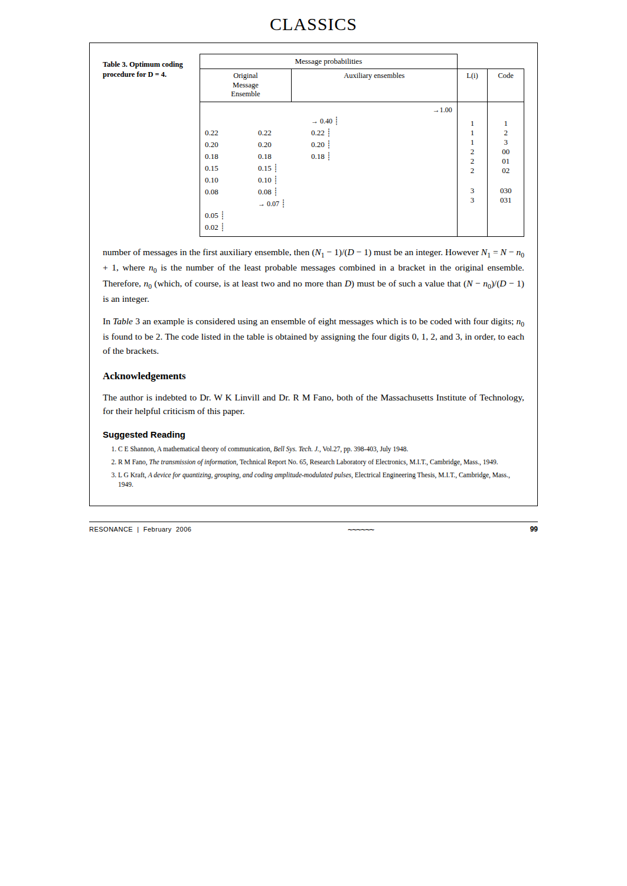CLASSICS
Table 3. Optimum coding procedure for D = 4.
| Message probabilities | | |
| --- | --- | --- |
| Original Message Ensemble | Auxiliary ensembles | L(i) | Code |
| →1.00 → 0.40 ┊ 0.22 0.22 0.22 ┊ 0.20 0.20 0.20 ┊ 0.18 0.18 0.18 ┊ 0.15 0.15 ┊ 0.10 0.10 ┊ 0.08 0.08 ┊ → 0.07 ┊ 0.05 ┊ 0.02 ┊ | 1 1 1 2 2 2 3 3 | 1 2 3 00 01 02 030 031 |
number of messages in the first auxiliary ensemble, then (N1 − 1)/(D − 1) must be an integer. However N1 = N − n0 + 1, where n0 is the number of the least probable messages combined in a bracket in the original ensemble. Therefore, n0 (which, of course, is at least two and no more than D) must be of such a value that (N − n0)/(D − 1) is an integer.
In Table 3 an example is considered using an ensemble of eight messages which is to be coded with four digits; n0 is found to be 2. The code listed in the table is obtained by assigning the four digits 0, 1, 2, and 3, in order, to each of the brackets.
Acknowledgements
The author is indebted to Dr. W K Linvill and Dr. R M Fano, both of the Massachusetts Institute of Technology, for their helpful criticism of this paper.
Suggested Reading
C E Shannon, A mathematical theory of communication, Bell Sys. Tech. J., Vol.27, pp. 398-403, July 1948.
R M Fano, The transmission of information, Technical Report No. 65, Research Laboratory of Electronics, M.I.T., Cambridge, Mass., 1949.
L G Kraft, A device for quantizing, grouping, and coding amplitude-modulated pulses, Electrical Engineering Thesis, M.I.T., Cambridge, Mass., 1949.
RESONANCE | February 2006
∼∼∼∼∼∼
99